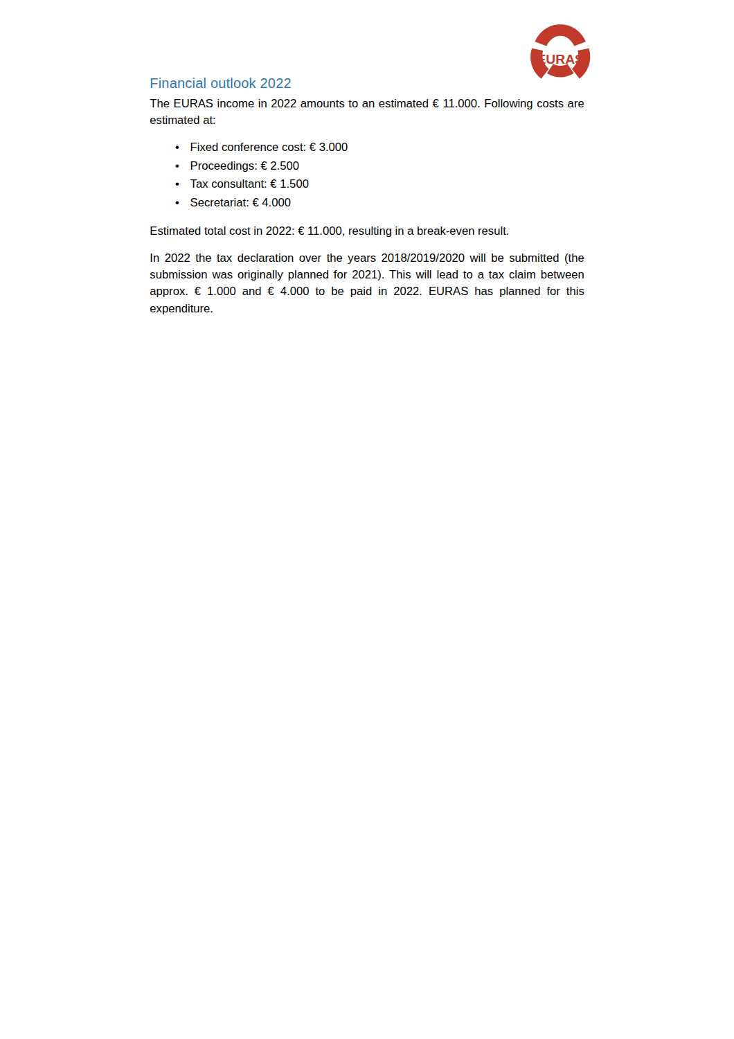EURAS
Financial outlook 2022
The EURAS income in 2022 amounts to an estimated € 11.000. Following costs are estimated at:
Fixed conference cost: € 3.000
Proceedings: € 2.500
Tax consultant: € 1.500
Secretariat: € 4.000
Estimated total cost in 2022: € 11.000, resulting in a break-even result.
In 2022 the tax declaration over the years 2018/2019/2020 will be submitted (the submission was originally planned for 2021). This will lead to a tax claim between approx. € 1.000 and € 4.000 to be paid in 2022. EURAS has planned for this expenditure.